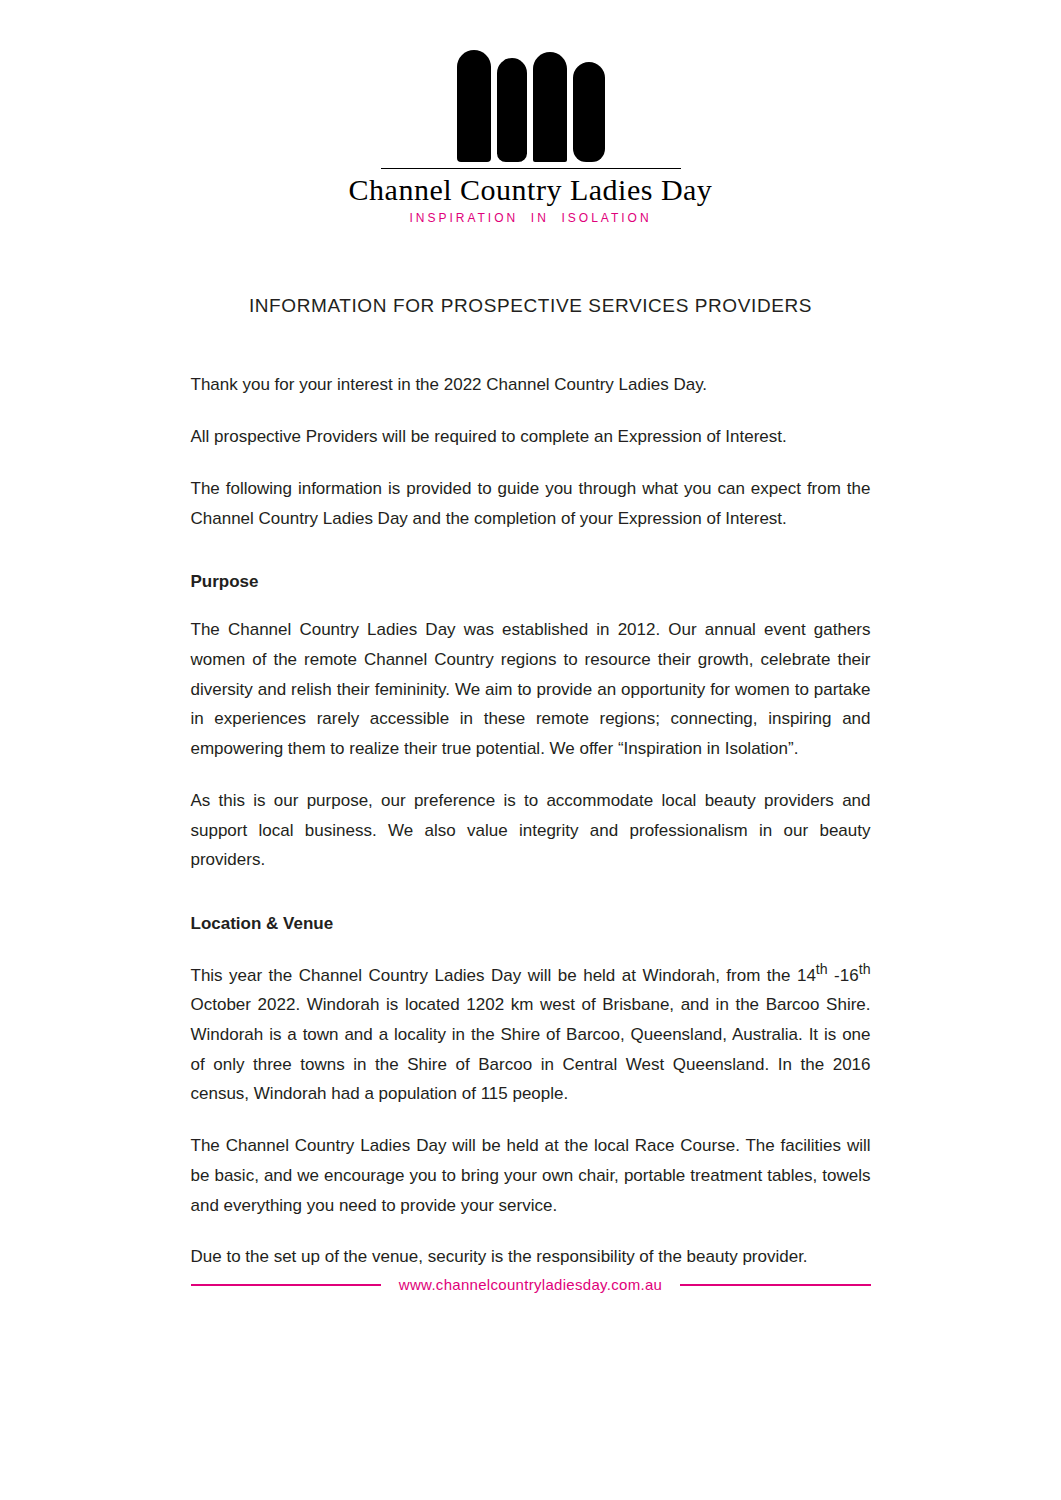Channel Country Ladies Day
INSPIRATION IN ISOLATION
INFORMATION FOR PROSPECTIVE SERVICES PROVIDERS
Thank you for your interest in the 2022 Channel Country Ladies Day.
All prospective Providers will be required to complete an Expression of Interest.
The following information is provided to guide you through what you can expect from the Channel Country Ladies Day and the completion of your Expression of Interest.
Purpose
The Channel Country Ladies Day was established in 2012. Our annual event gathers women of the remote Channel Country regions to resource their growth, celebrate their diversity and relish their femininity. We aim to provide an opportunity for women to partake in experiences rarely accessible in these remote regions; connecting, inspiring and empowering them to realize their true potential. We offer “Inspiration in Isolation”.
As this is our purpose, our preference is to accommodate local beauty providers and support local business. We also value integrity and professionalism in our beauty providers.
Location & Venue
This year the Channel Country Ladies Day will be held at Windorah, from the 14th -16th October 2022. Windorah is located 1202 km west of Brisbane, and in the Barcoo Shire. Windorah is a town and a locality in the Shire of Barcoo, Queensland, Australia. It is one of only three towns in the Shire of Barcoo in Central West Queensland. In the 2016 census, Windorah had a population of 115 people.
The Channel Country Ladies Day will be held at the local Race Course. The facilities will be basic, and we encourage you to bring your own chair, portable treatment tables, towels and everything you need to provide your service.
Due to the set up of the venue, security is the responsibility of the beauty provider.
www.channelcountryladiesday.com.au